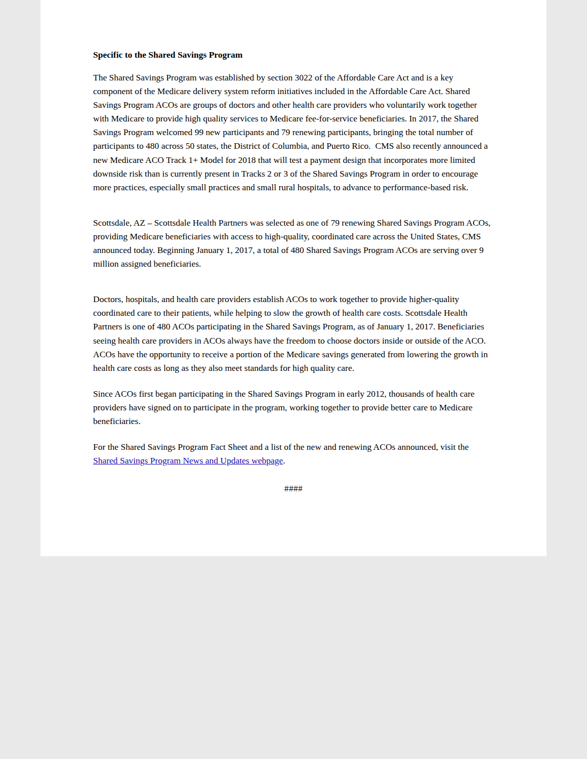Specific to the Shared Savings Program
The Shared Savings Program was established by section 3022 of the Affordable Care Act and is a key component of the Medicare delivery system reform initiatives included in the Affordable Care Act. Shared Savings Program ACOs are groups of doctors and other health care providers who voluntarily work together with Medicare to provide high quality services to Medicare fee-for-service beneficiaries. In 2017, the Shared Savings Program welcomed 99 new participants and 79 renewing participants, bringing the total number of participants to 480 across 50 states, the District of Columbia, and Puerto Rico. CMS also recently announced a new Medicare ACO Track 1+ Model for 2018 that will test a payment design that incorporates more limited downside risk than is currently present in Tracks 2 or 3 of the Shared Savings Program in order to encourage more practices, especially small practices and small rural hospitals, to advance to performance-based risk.
Scottsdale, AZ – Scottsdale Health Partners was selected as one of 79 renewing Shared Savings Program ACOs, providing Medicare beneficiaries with access to high-quality, coordinated care across the United States, CMS announced today. Beginning January 1, 2017, a total of 480 Shared Savings Program ACOs are serving over 9 million assigned beneficiaries.
Doctors, hospitals, and health care providers establish ACOs to work together to provide higher-quality coordinated care to their patients, while helping to slow the growth of health care costs. Scottsdale Health Partners is one of 480 ACOs participating in the Shared Savings Program, as of January 1, 2017. Beneficiaries seeing health care providers in ACOs always have the freedom to choose doctors inside or outside of the ACO. ACOs have the opportunity to receive a portion of the Medicare savings generated from lowering the growth in health care costs as long as they also meet standards for high quality care.
Since ACOs first began participating in the Shared Savings Program in early 2012, thousands of health care providers have signed on to participate in the program, working together to provide better care to Medicare beneficiaries.
For the Shared Savings Program Fact Sheet and a list of the new and renewing ACOs announced, visit the Shared Savings Program News and Updates webpage.
####